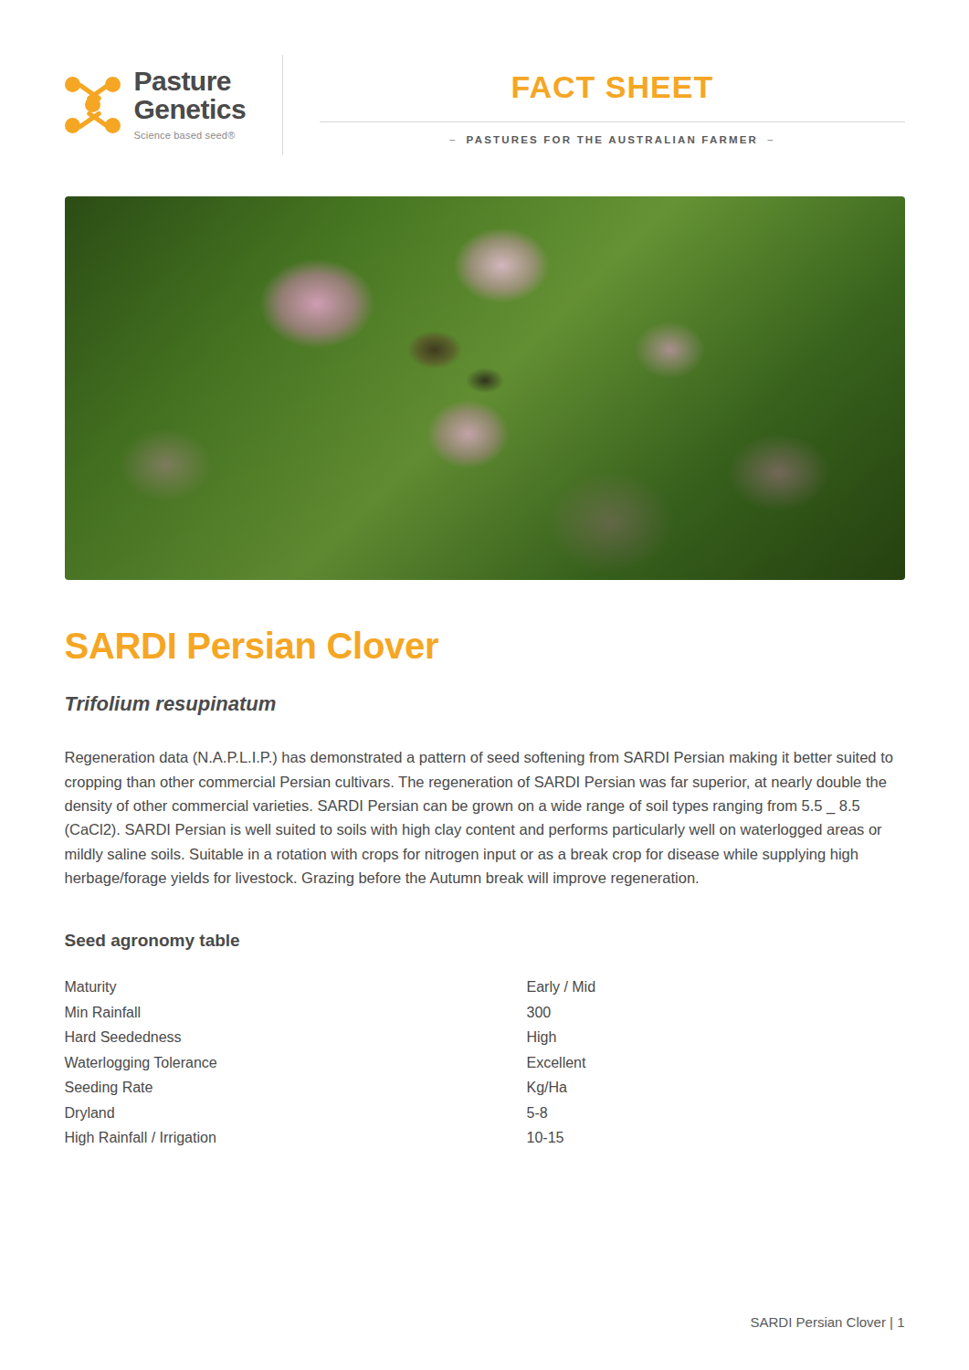Pasture
Genetics
Science based seed®
FACT SHEET
–PASTURES FOR THE AUSTRALIAN FARMER–
SARDI Persian Clover
Trifolium resupinatum
Regeneration data (N.A.P.L.I.P.) has demonstrated a pattern of seed softening from SARDI Persian making it better suited to cropping than other commercial Persian cultivars. The regeneration of SARDI Persian was far superior, at nearly double the density of other commercial varieties. SARDI Persian can be grown on a wide range of soil types ranging from 5.5 _ 8.5 (CaCl2). SARDI Persian is well suited to soils with high clay content and performs particularly well on waterlogged areas or mildly saline soils. Suitable in a rotation with crops for nitrogen input or as a break crop for disease while supplying high herbage/forage yields for livestock. Grazing before the Autumn break will improve regeneration.
Seed agronomy table
| Maturity | Early / Mid |
| Min Rainfall | 300 |
| Hard Seededness | High |
| Waterlogging Tolerance | Excellent |
| Seeding Rate | Kg/Ha |
| Dryland | 5-8 |
| High Rainfall / Irrigation | 10-15 |
SARDI Persian Clover | 1